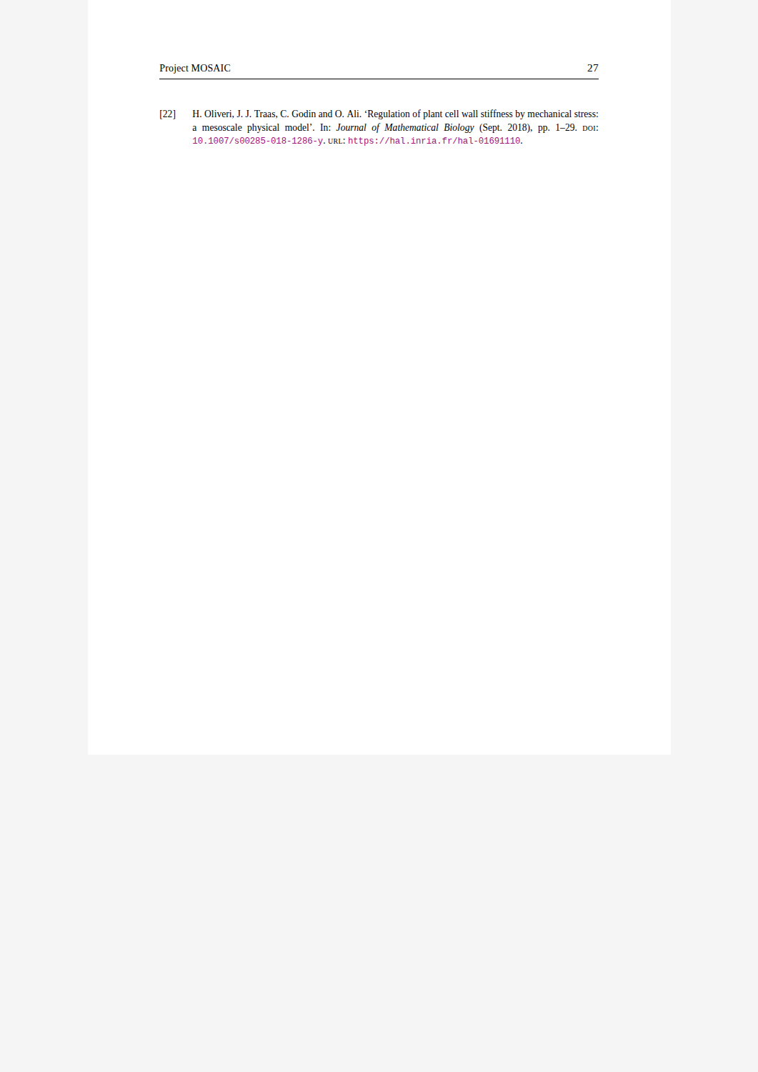Project MOSAIC 27
[22] H. Oliveri, J. J. Traas, C. Godin and O. Ali. ‘Regulation of plant cell wall stiffness by mechanical stress: a mesoscale physical model’. In: Journal of Mathematical Biology (Sept. 2018), pp. 1–29. doi: 10.1007/s00285-018-1286-y. url: https://hal.inria.fr/hal-01691110.